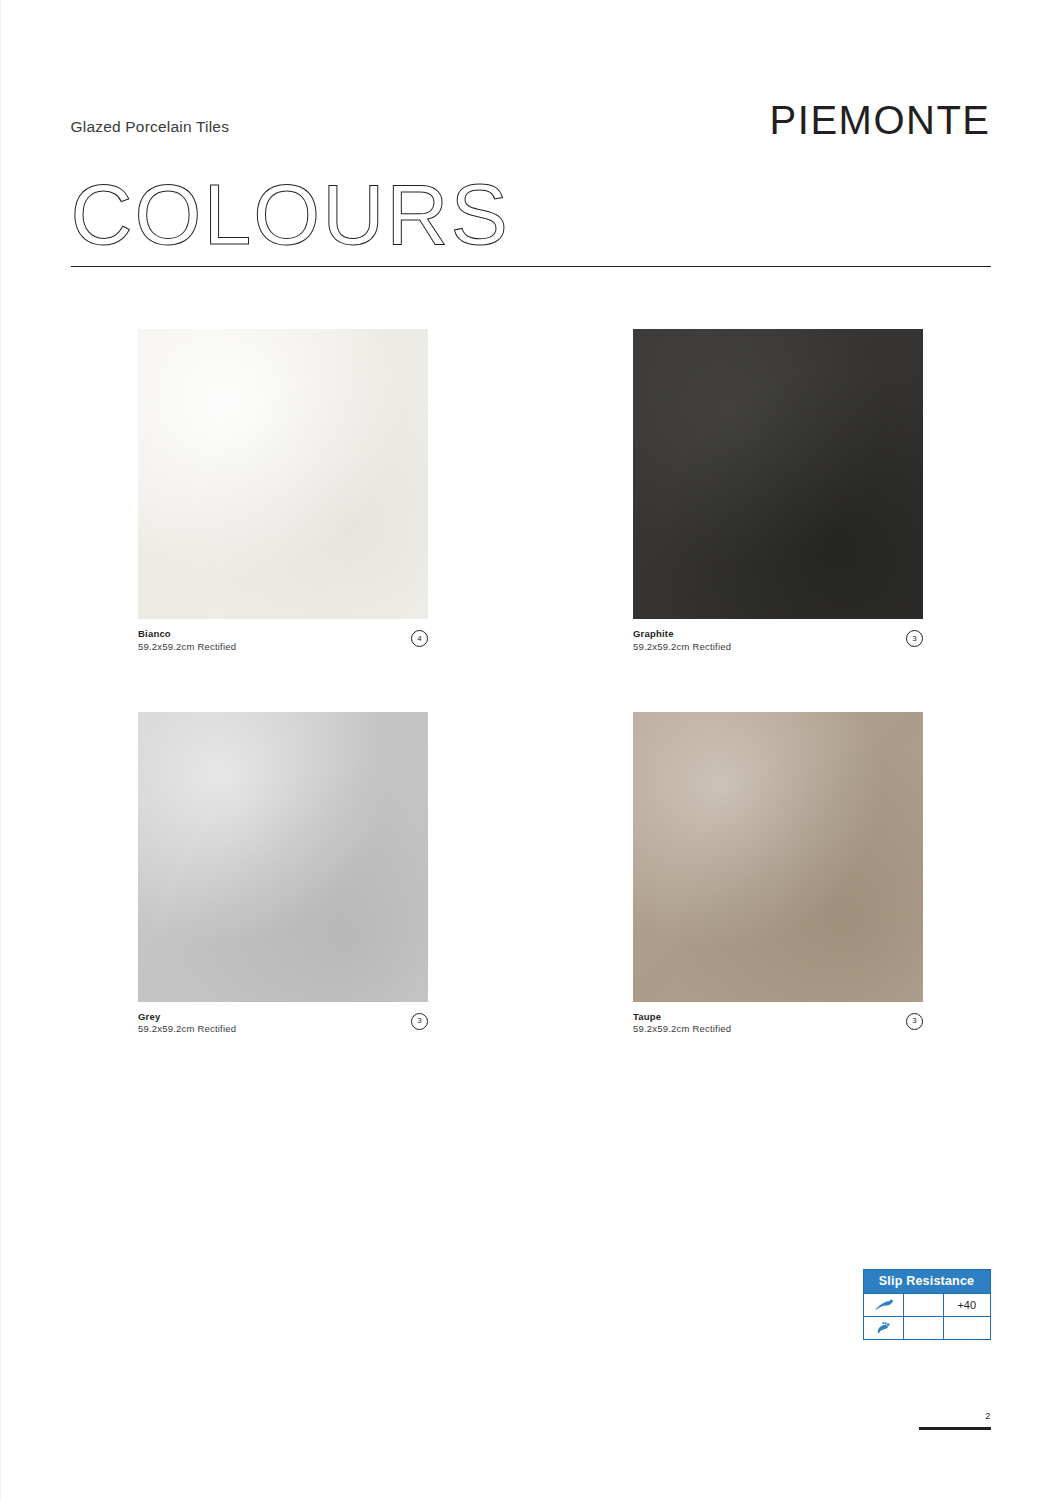Glazed Porcelain Tiles
PIEMONTE
COLOURS
Bianco
59.2x59.2cm Rectified
4
Graphite
59.2x59.2cm Rectified
3
Grey
59.2x59.2cm Rectified
3
Taupe
59.2x59.2cm Rectified
3
Slip Resistance
| | | +40 |
2